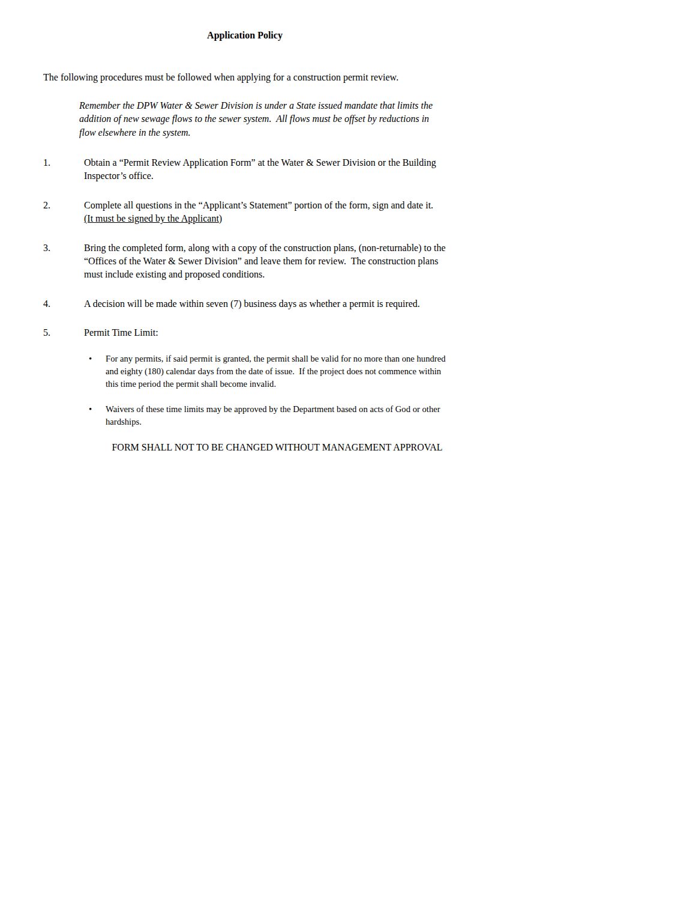Application Policy
The following procedures must be followed when applying for a construction permit review.
Remember the DPW Water & Sewer Division is under a State issued mandate that limits the addition of new sewage flows to the sewer system. All flows must be offset by reductions in flow elsewhere in the system.
Obtain a “Permit Review Application Form” at the Water & Sewer Division or the Building Inspector’s office.
Complete all questions in the “Applicant’s Statement” portion of the form, sign and date it.
(It must be signed by the Applicant)
Bring the completed form, along with a copy of the construction plans, (non-returnable) to the “Offices of the Water & Sewer Division” and leave them for review. The construction plans must include existing and proposed conditions.
A decision will be made within seven (7) business days as whether a permit is required.
Permit Time Limit:
For any permits, if said permit is granted, the permit shall be valid for no more than one hundred and eighty (180) calendar days from the date of issue. If the project does not commence within this time period the permit shall become invalid.
Waivers of these time limits may be approved by the Department based on acts of God or other hardships.
FORM SHALL NOT TO BE CHANGED WITHOUT MANAGEMENT APPROVAL